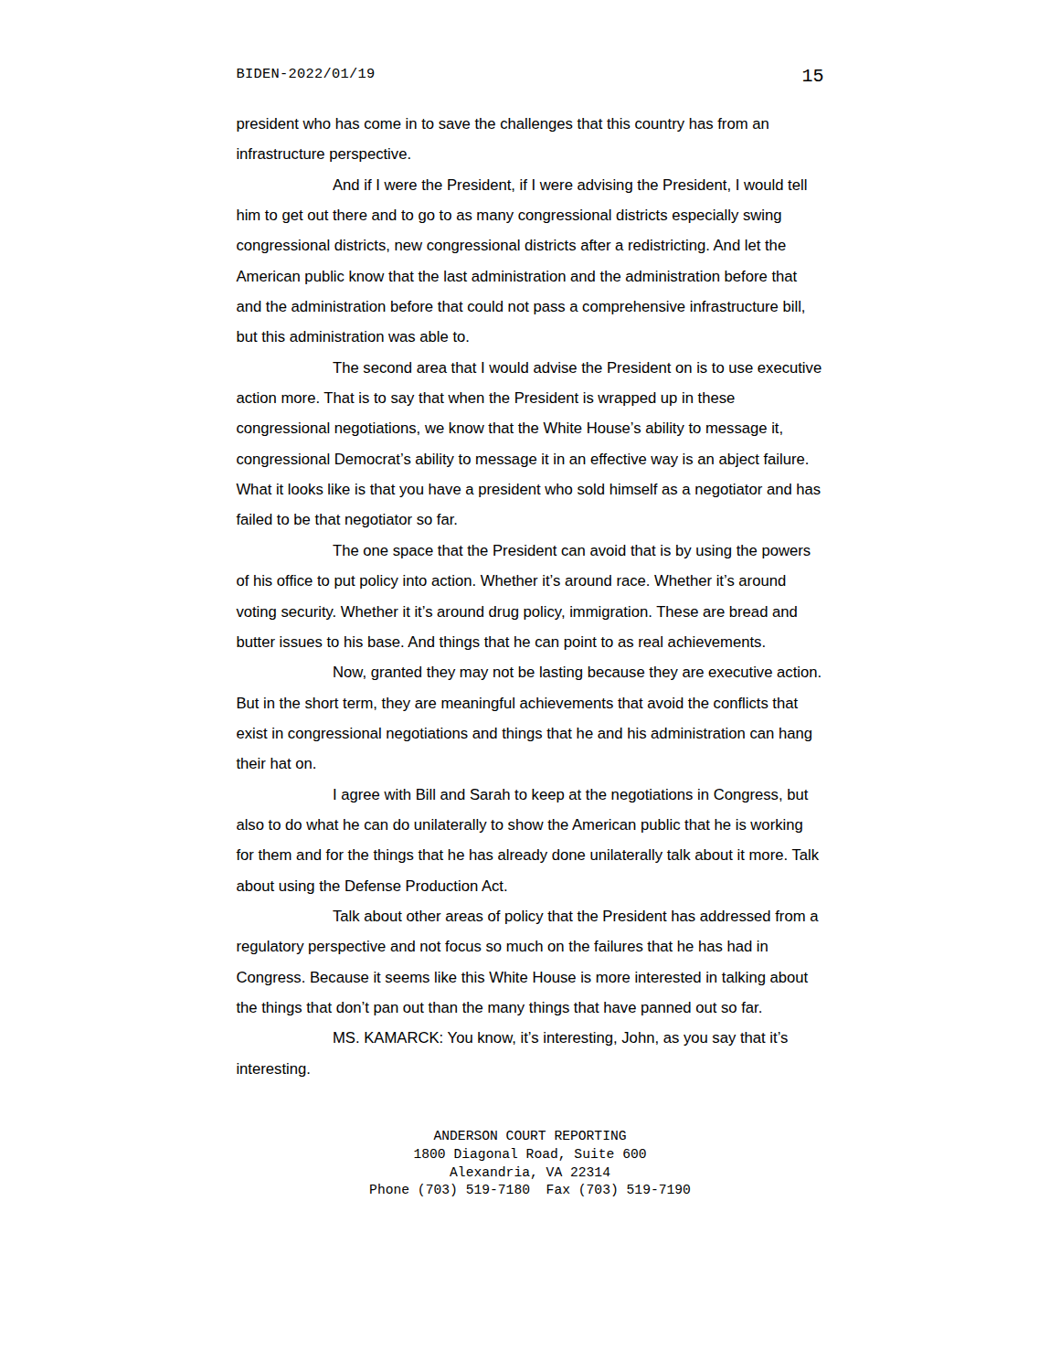BIDEN-2022/01/19
15
president who has come in to save the challenges that this country has from an infrastructure perspective.
And if I were the President, if I were advising the President, I would tell him to get out there and to go to as many congressional districts especially swing congressional districts, new congressional districts after a redistricting. And let the American public know that the last administration and the administration before that and the administration before that could not pass a comprehensive infrastructure bill, but this administration was able to.
The second area that I would advise the President on is to use executive action more. That is to say that when the President is wrapped up in these congressional negotiations, we know that the White House’s ability to message it, congressional Democrat’s ability to message it in an effective way is an abject failure. What it looks like is that you have a president who sold himself as a negotiator and has failed to be that negotiator so far.
The one space that the President can avoid that is by using the powers of his office to put policy into action. Whether it’s around race. Whether it’s around voting security. Whether it it’s around drug policy, immigration. These are bread and butter issues to his base. And things that he can point to as real achievements.
Now, granted they may not be lasting because they are executive action. But in the short term, they are meaningful achievements that avoid the conflicts that exist in congressional negotiations and things that he and his administration can hang their hat on.
I agree with Bill and Sarah to keep at the negotiations in Congress, but also to do what he can do unilaterally to show the American public that he is working for them and for the things that he has already done unilaterally talk about it more. Talk about using the Defense Production Act.
Talk about other areas of policy that the President has addressed from a regulatory perspective and not focus so much on the failures that he has had in Congress. Because it seems like this White House is more interested in talking about the things that don’t pan out than the many things that have panned out so far.
MS. KAMARCK: You know, it’s interesting, John, as you say that it’s interesting.
ANDERSON COURT REPORTING
1800 Diagonal Road, Suite 600
Alexandria, VA 22314
Phone (703) 519-7180 Fax (703) 519-7190